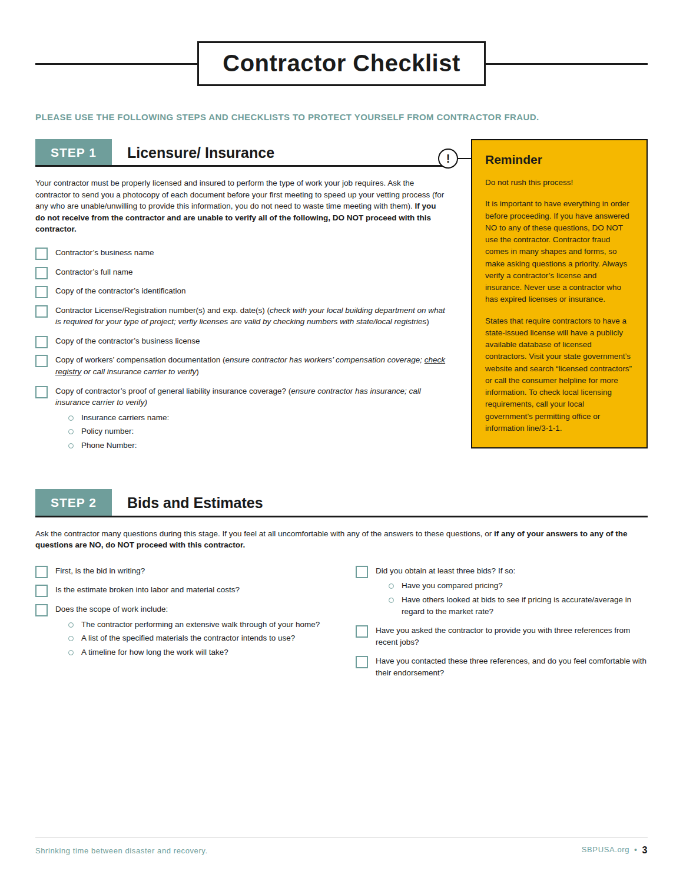Contractor Checklist
Please use the following steps and checklists to protect yourself from contractor fraud.
STEP 1
Licensure/ Insurance
Your contractor must be properly licensed and insured to perform the type of work your job requires. Ask the contractor to send you a photocopy of each document before your first meeting to speed up your vetting process (for any who are unable/unwilling to provide this information, you do not need to waste time meeting with them). If you do not receive from the contractor and are unable to verify all of the following, DO NOT proceed with this contractor.
Contractor’s business name
Contractor’s full name
Copy of the contractor’s identification
Contractor License/Registration number(s) and exp. date(s) (check with your local building department on what is required for your type of project; verfiy licenses are valid by checking numbers with state/local registries)
Copy of the contractor’s business license
Copy of workers’ compensation documentation (ensure contractor has workers’ compensation coverage; check registry or call insurance carrier to verify)
Copy of contractor’s proof of general liability insurance coverage? (ensure contractor has insurance; call insurance carrier to verify)
Insurance carriers name:
Policy number:
Phone Number:
!
Reminder
Do not rush this process!
It is important to have everything in order before proceeding. If you have answered NO to any of these questions, DO NOT use the contractor. Contractor fraud comes in many shapes and forms, so make asking questions a priority. Always verify a contractor’s license and insurance. Never use a contractor who has expired licenses or insurance.
States that require contractors to have a state-issued license will have a publicly available database of licensed contractors. Visit your state government’s website and search “licensed contractors” or call the consumer helpline for more information. To check local licensing requirements, call your local government’s permitting office or information line/3-1-1.
STEP 2
Bids and Estimates
Ask the contractor many questions during this stage. If you feel at all uncomfortable with any of the answers to these questions, or if any of your answers to any of the questions are NO, do NOT proceed with this contractor.
First, is the bid in writing?
Is the estimate broken into labor and material costs?
Does the scope of work include:
The contractor performing an extensive walk through of your home?
A list of the specified materials the contractor intends to use?
A timeline for how long the work will take?
Did you obtain at least three bids? If so:
Have you compared pricing?
Have others looked at bids to see if pricing is accurate/average in regard to the market rate?
Have you asked the contractor to provide you with three references from recent jobs?
Have you contacted these three references, and do you feel comfortable with their endorsement?
Shrinking time between disaster and recovery.
SBPUSA.org • 3